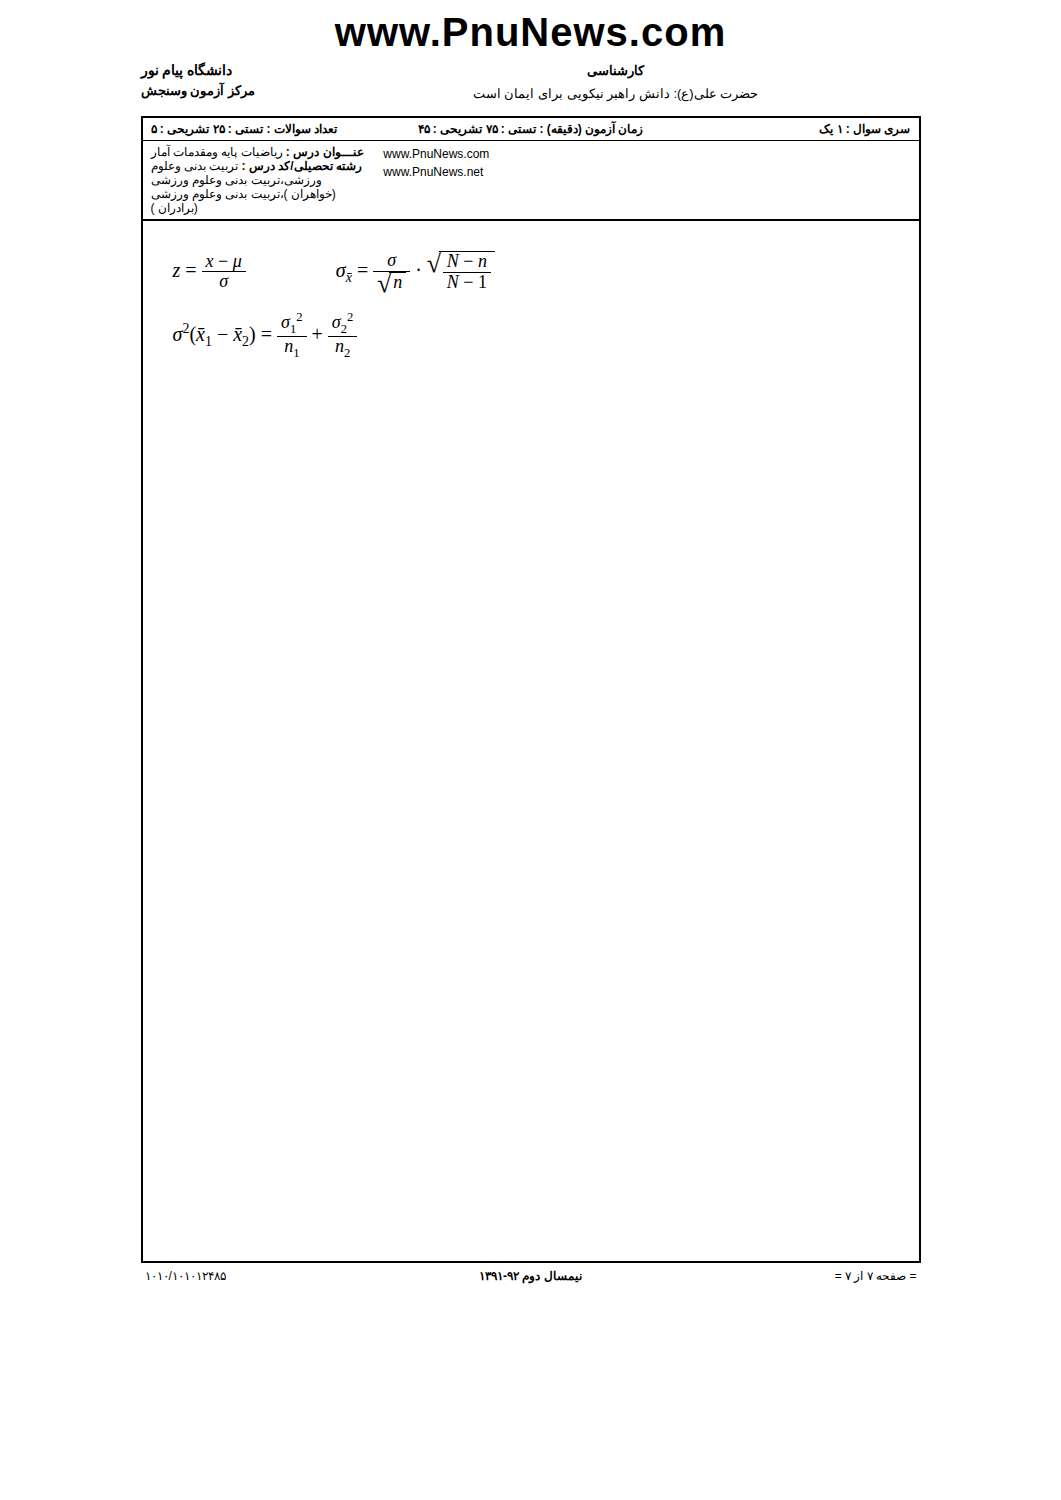www. PnuNews. com
کارشناسی
حضرت علی(ع): دانش راهبر نیکویی برای ایمان است
دانشگاه پیام نور
مرکز آزمون وسنجش
| سری سوال : ۱ یک | زمان آزمون (دقیقه) : تستی : ۷۵ تشریحی : ۴۵ | تعداد سوالات : تستی : ۲۵ تشریحی : ۵ |
| www.PnuNews.com www.PnuNews.net | عنـــوان درس : ریاضیات پایه ومقدمات آمار رشته تحصیلی/کد درس : تربیت بدنی وعلوم ورزشی،تربیت بدنی وعلوم ورزشی (خواهران )،تربیت بدنی وعلوم ورزشی (برادران ) |
z = x − μ σ σx̄ = σ n · N − n N − 1
σ2(x̄1 − x̄2) = σ12 n1 + σ22 n2
= صفحه ۷ از ۷ =
نیمسال دوم ۹۲-۱۳۹۱
۱۰۱۰/۱۰۱۰۱۲۴۸۵